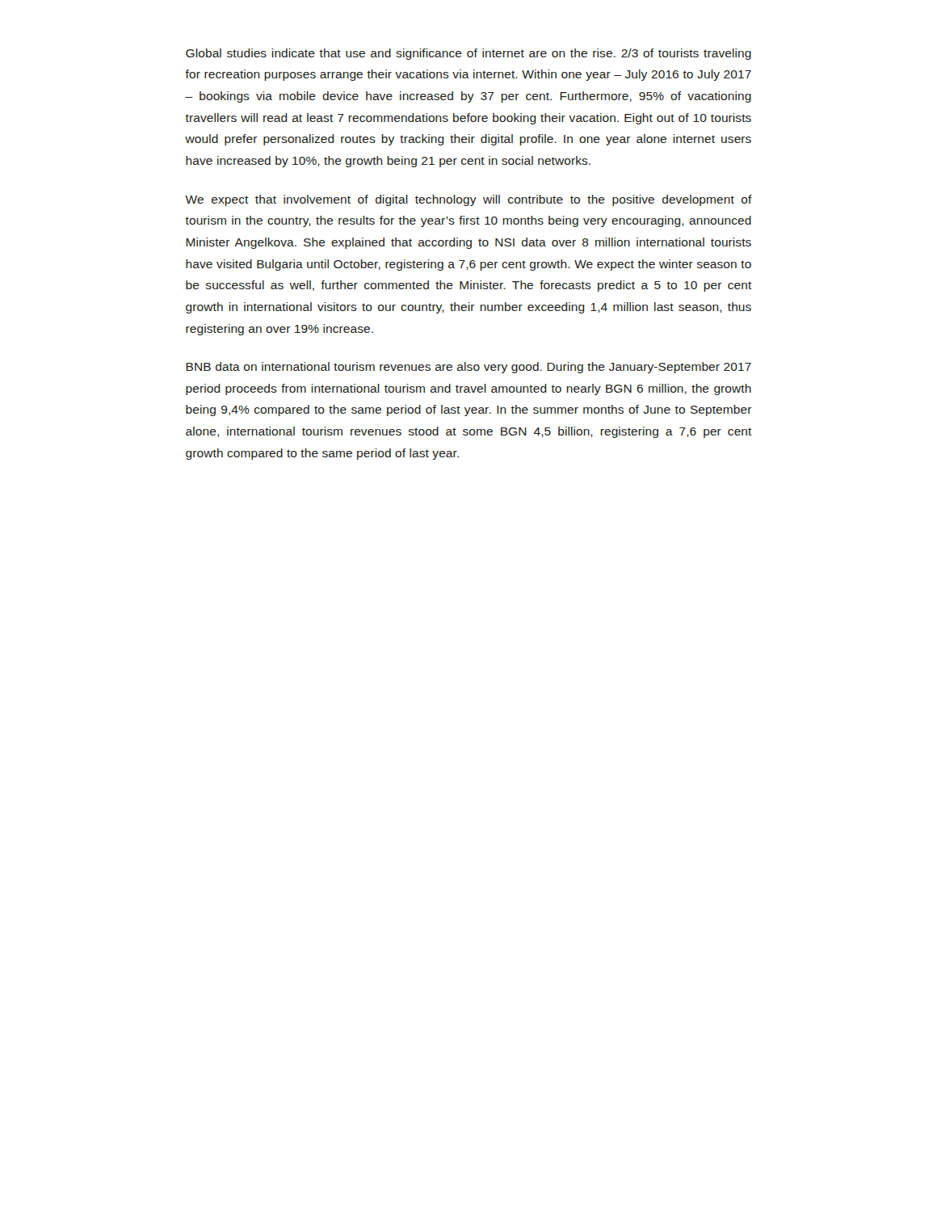Global studies indicate that use and significance of internet are on the rise. 2/3 of tourists traveling for recreation purposes arrange their vacations via internet. Within one year – July 2016 to July 2017 – bookings via mobile device have increased by 37 per cent. Furthermore, 95% of vacationing travellers will read at least 7 recommendations before booking their vacation. Eight out of 10 tourists would prefer personalized routes by tracking their digital profile. In one year alone internet users have increased by 10%, the growth being 21 per cent in social networks.
We expect that involvement of digital technology will contribute to the positive development of tourism in the country, the results for the year’s first 10 months being very encouraging, announced Minister Angelkova. She explained that according to NSI data over 8 million international tourists have visited Bulgaria until October, registering a 7,6 per cent growth. We expect the winter season to be successful as well, further commented the Minister. The forecasts predict a 5 to 10 per cent growth in international visitors to our country, their number exceeding 1,4 million last season, thus registering an over 19% increase.
BNB data on international tourism revenues are also very good. During the January-September 2017 period proceeds from international tourism and travel amounted to nearly BGN 6 million, the growth being 9,4% compared to the same period of last year. In the summer months of June to September alone, international tourism revenues stood at some BGN 4,5 billion, registering a 7,6 per cent growth compared to the same period of last year.